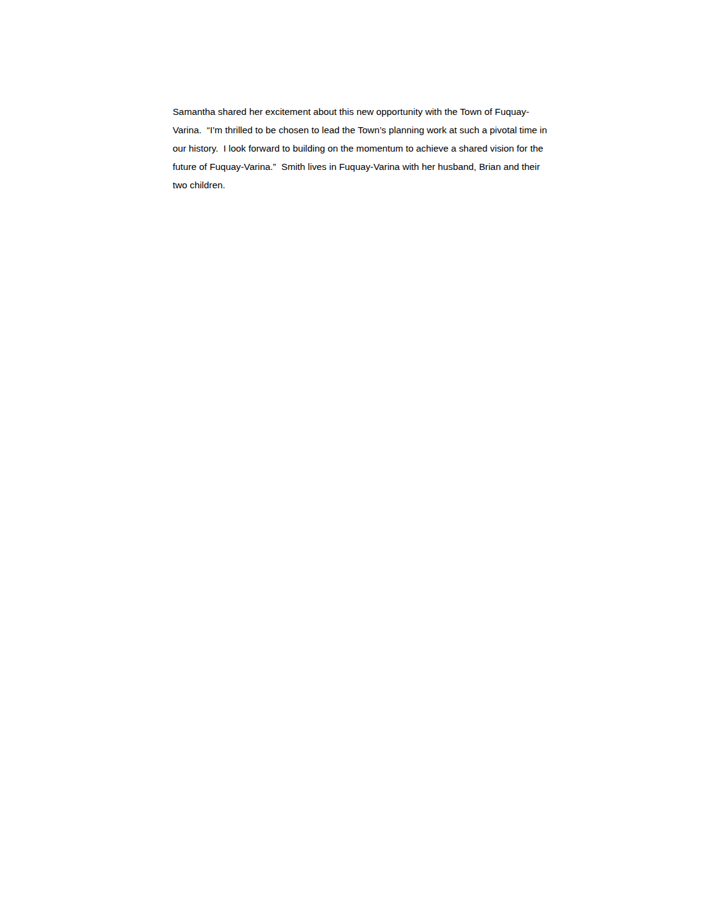Samantha shared her excitement about this new opportunity with the Town of Fuquay-Varina. “I’m thrilled to be chosen to lead the Town’s planning work at such a pivotal time in our history. I look forward to building on the momentum to achieve a shared vision for the future of Fuquay-Varina.” Smith lives in Fuquay-Varina with her husband, Brian and their two children.